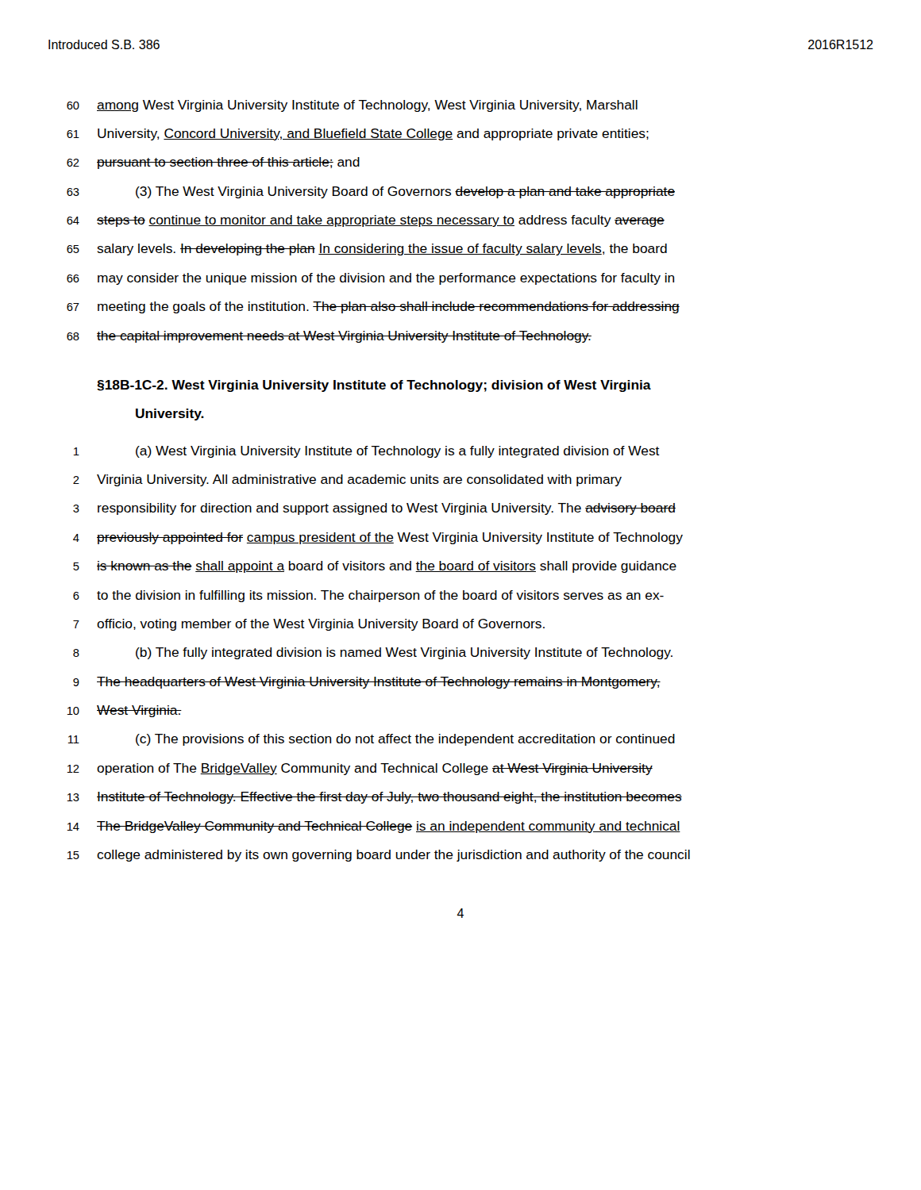Introduced S.B. 386 2016R1512
60 among West Virginia University Institute of Technology, West Virginia University, Marshall
61 University, Concord University, and Bluefield State College and appropriate private entities;
62 pursuant to section three of this article; and
63 (3) The West Virginia University Board of Governors develop a plan and take appropriate
64 steps to continue to monitor and take appropriate steps necessary to address faculty average
65 salary levels. In developing the plan In considering the issue of faculty salary levels, the board
66 may consider the unique mission of the division and the performance expectations for faculty in
67 meeting the goals of the institution. The plan also shall include recommendations for addressing
68 the capital improvement needs at West Virginia University Institute of Technology.
§18B-1C-2. West Virginia University Institute of Technology; division of West Virginia University.
1 (a) West Virginia University Institute of Technology is a fully integrated division of West
2 Virginia University. All administrative and academic units are consolidated with primary
3 responsibility for direction and support assigned to West Virginia University. The advisory board
4 previously appointed for campus president of the West Virginia University Institute of Technology
5 is known as the shall appoint a board of visitors and the board of visitors shall provide guidance
6 to the division in fulfilling its mission. The chairperson of the board of visitors serves as an ex-
7 officio, voting member of the West Virginia University Board of Governors.
8 (b) The fully integrated division is named West Virginia University Institute of Technology.
9 The headquarters of West Virginia University Institute of Technology remains in Montgomery,
10 West Virginia.
11 (c) The provisions of this section do not affect the independent accreditation or continued
12 operation of The BridgeValley Community and Technical College at West Virginia University
13 Institute of Technology. Effective the first day of July, two thousand eight, the institution becomes
14 The BridgeValley Community and Technical College is an independent community and technical
15 college administered by its own governing board under the jurisdiction and authority of the council
4